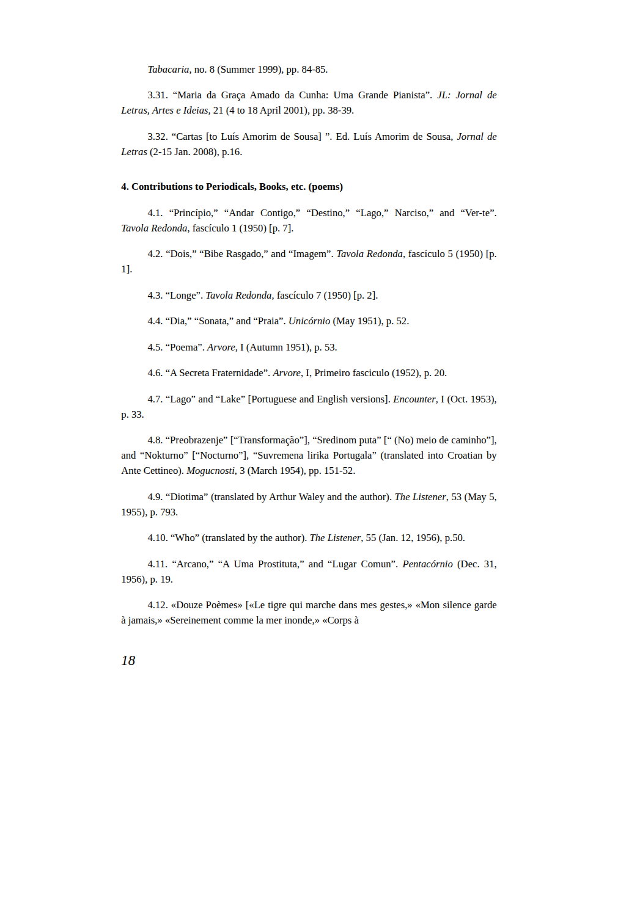Tabacaria, no. 8 (Summer 1999), pp. 84-85.
3.31. “Maria da Graça Amado da Cunha: Uma Grande Pianista”. JL: Jornal de Letras, Artes e Ideias, 21 (4 to 18 April 2001), pp. 38-39.
3.32. “Cartas [to Luís Amorim de Sousa] ”. Ed. Luís Amorim de Sousa, Jornal de Letras (2-15 Jan. 2008), p.16.
4. Contributions to Periodicals, Books, etc. (poems)
4.1. “Princípio,” “Andar Contigo,” “Destino,” “Lago,” Narciso,” and “Ver-te”. Tavola Redonda, fascículo 1 (1950) [p. 7].
4.2. “Dois,” “Bibe Rasgado,” and “Imagem”. Tavola Redonda, fascículo 5 (1950) [p. 1].
4.3. “Longe”. Tavola Redonda, fascículo 7 (1950) [p. 2].
4.4. “Dia,” “Sonata,” and “Praia”. Unicórnio (May 1951), p. 52.
4.5. “Poema”. Arvore, I (Autumn 1951), p. 53.
4.6. “A Secreta Fraternidade”. Arvore, I, Primeiro fasciculo (1952), p. 20.
4.7. “Lago” and “Lake” [Portuguese and English versions]. Encounter, I (Oct. 1953), p. 33.
4.8. “Preobrazenje” [“Transformação”], “Sredinom puta” [“ (No) meio de caminho”], and “Nokturno” [“Nocturno”], “Suvremena lirika Portugala” (translated into Croatian by Ante Cettineo). Mogucnosti, 3 (March 1954), pp. 151-52.
4.9. “Diotima” (translated by Arthur Waley and the author). The Listener, 53 (May 5, 1955), p. 793.
4.10. “Who” (translated by the author). The Listener, 55 (Jan. 12, 1956), p.50.
4.11. “Arcano,” “A Uma Prostituta,” and “Lugar Comun”. Pentacórnio (Dec. 31, 1956), p. 19.
4.12. «Douze Poèmes» [«Le tigre qui marche dans mes gestes,» «Mon silence garde à jamais,» «Sereinement comme la mer inonde,» «Corps à
18